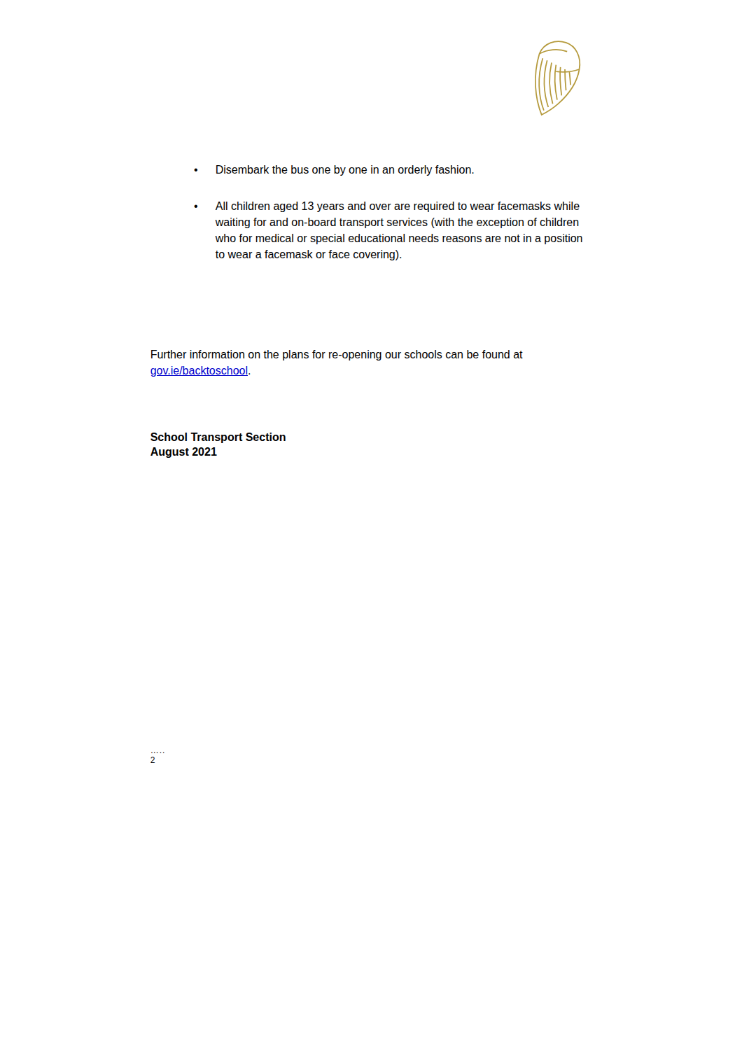Disembark the bus one by one in an orderly fashion.
All children aged 13 years and over are required to wear facemasks while waiting for and on-board transport services (with the exception of children who for medical or special educational needs reasons are not in a position to wear a facemask or face covering).
Further information on the plans for re-opening our schools can be found at
gov.ie/backtoschool.
School Transport Section
August 2021
…..
2